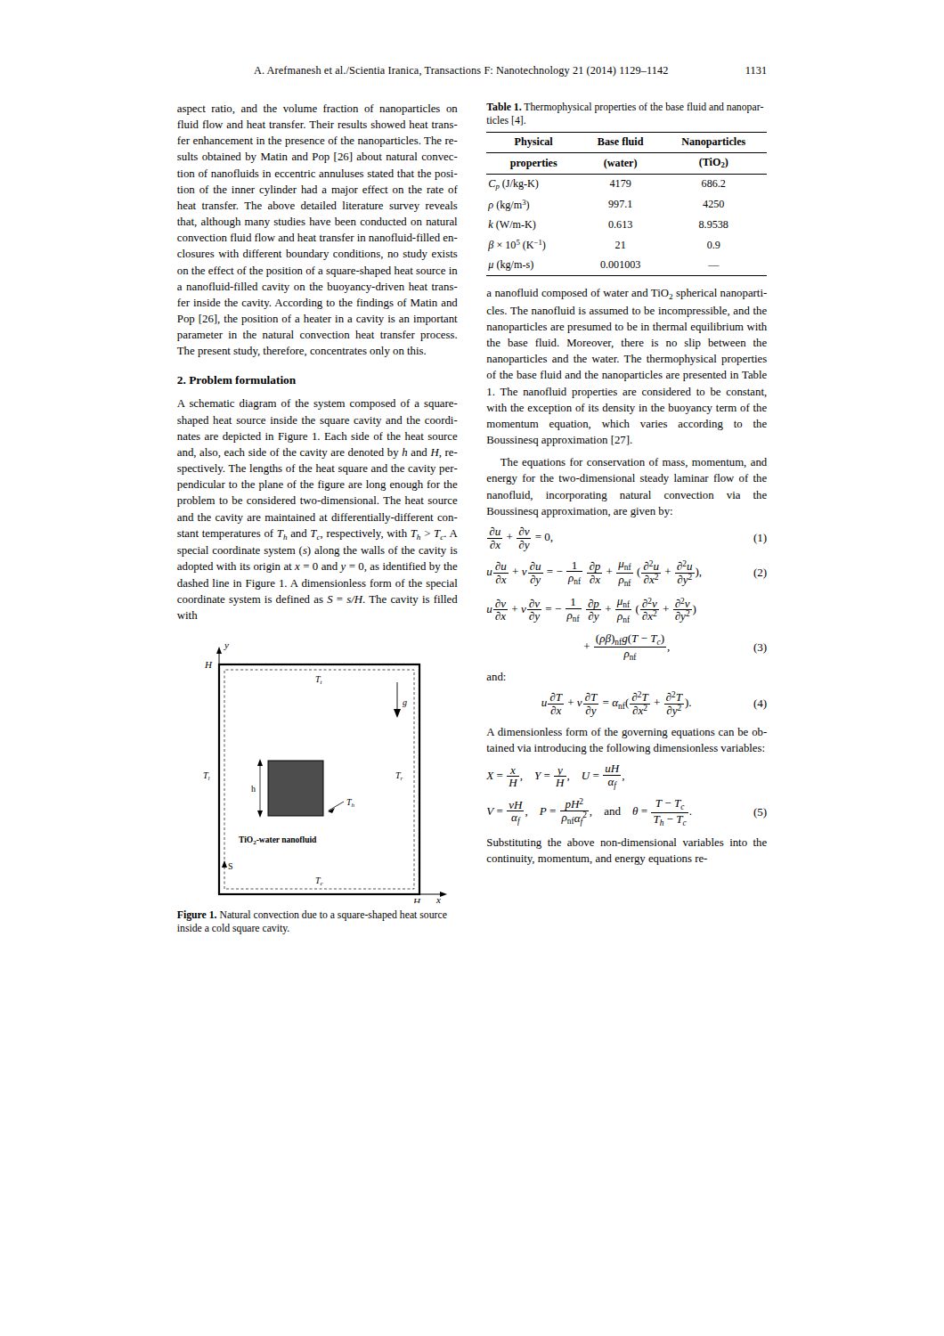A. Arefmanesh et al./Scientia Iranica, Transactions F: Nanotechnology 21 (2014) 1129–1142 1131
aspect ratio, and the volume fraction of nanoparticles on fluid flow and heat transfer. Their results showed heat transfer enhancement in the presence of the nanoparticles. The results obtained by Matin and Pop [26] about natural convection of nanofluids in eccentric annuluses stated that the position of the inner cylinder had a major effect on the rate of heat transfer. The above detailed literature survey reveals that, although many studies have been conducted on natural convection fluid flow and heat transfer in nanofluid-filled enclosures with different boundary conditions, no study exists on the effect of the position of a square-shaped heat source in a nanofluid-filled cavity on the buoyancy-driven heat transfer inside the cavity. According to the findings of Matin and Pop [26], the position of a heater in a cavity is an important parameter in the natural convection heat transfer process. The present study, therefore, concentrates only on this.
2. Problem formulation
A schematic diagram of the system composed of a square-shaped heat source inside the square cavity and the coordinates are depicted in Figure 1. Each side of the heat source and, also, each side of the cavity are denoted by h and H, respectively. The lengths of the heat square and the cavity perpendicular to the plane of the figure are long enough for the problem to be considered two-dimensional. The heat source and the cavity are maintained at differentially-different constant temperatures of Th and Tc, respectively, with Th > Tc. A special coordinate system (s) along the walls of the cavity is adopted with its origin at x = 0 and y = 0, as identified by the dashed line in Figure 1. A dimensionless form of the special coordinate system is defined as S = s/H. The cavity is filled with
y x H H S h Th Tt Tl Tr Tc g TiO2-water nanofluid
Figure 1. Natural convection due to a square-shaped heat source inside a cold square cavity.
Table 1. Thermophysical properties of the base fluid and nanoparticles [4].
| Physical | Base fluid | Nanoparticles |
| --- | --- | --- |
| properties | (water) | (TiO 2 ) |
| C p (J/kg-K) | 4179 | 686.2 |
| ρ (kg/m 3 ) | 997.1 | 4250 |
| k (W/m-K) | 0.613 | 8.9538 |
| β × 10 5 (K −1 ) | 21 | 0.9 |
| μ (kg/m-s) | 0.001003 | — |
a nanofluid composed of water and TiO2 spherical nanoparticles. The nanofluid is assumed to be incompressible, and the nanoparticles are presumed to be in thermal equilibrium with the base fluid. Moreover, there is no slip between the nanoparticles and the water. The thermophysical properties of the base fluid and the nanoparticles are presented in Table 1. The nanofluid properties are considered to be constant, with the exception of its density in the buoyancy term of the momentum equation, which varies according to the Boussinesq approximation [27].
The equations for conservation of mass, momentum, and energy for the two-dimensional steady laminar flow of the nanofluid, incorporating natural convection via the Boussinesq approximation, are given by:
∂u∂x + ∂v∂y = 0,
(1)
u∂u∂x + v∂u∂y = − 1 ρnf ∂p∂x + μnf ρnf (∂2u∂x2 + ∂2u∂y2),
(2)
u∂v∂x + v∂v∂y = − 1 ρnf ∂p∂y + μnf ρnf (∂2v∂x2 + ∂2v∂y2)
+ (ρβ)nf g(T − Tc) ρnf, (3)
and:
u∂T∂x + v∂T∂y = αnf(∂2T∂x2 + ∂2T∂y2).
(4)
A dimensionless form of the governing equations can be obtained via introducing the following dimensionless variables:
X = xH, Y = yH, U = uH αf,
V = vH αf, P = pH2 ρnf αf2, and θ = T − Tc Th − Tc.
(5)
Substituting the above non-dimensional variables into the continuity, momentum, and energy equations re-